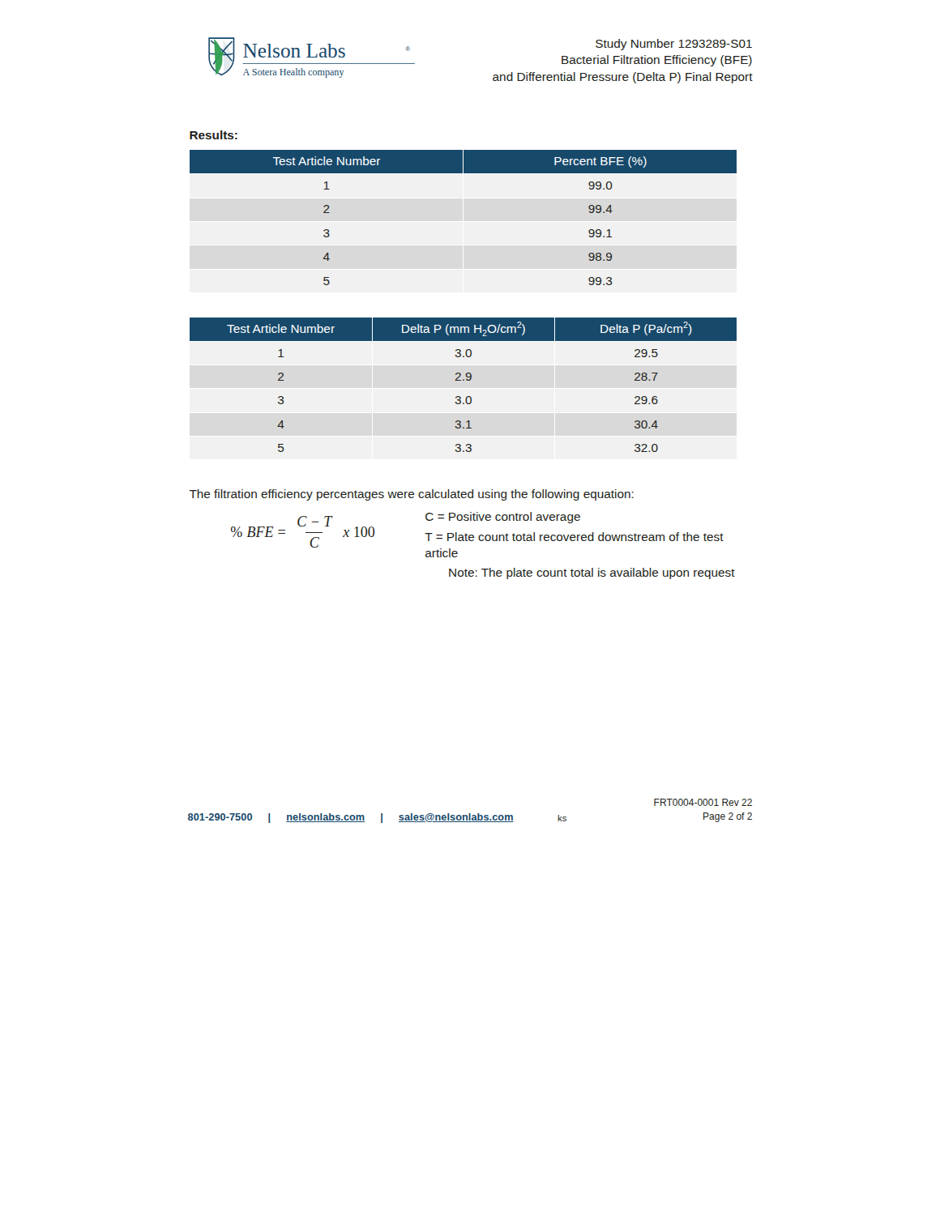Nelson Labs ® A Sotera Health company
Study Number 1293289-S01
Bacterial Filtration Efficiency (BFE)
and Differential Pressure (Delta P) Final Report
Results:
| Test Article Number | Percent BFE (%) |
| --- | --- |
| 1 | 99.0 |
| 2 | 99.4 |
| 3 | 99.1 |
| 4 | 98.9 |
| 5 | 99.3 |
| Test Article Number | Delta P (mm H 2 O/cm 2 ) | Delta P (Pa/cm 2 ) |
| --- | --- | --- |
| 1 | 3.0 | 29.5 |
| 2 | 2.9 | 28.7 |
| 3 | 3.0 | 29.6 |
| 4 | 3.1 | 30.4 |
| 5 | 3.3 | 32.0 |
The filtration efficiency percentages were calculated using the following equation:
% BFE = C − T C x 100
C = Positive control average
T = Plate count total recovered downstream of the test article
Note: The plate count total is available upon request
801-290-7500 | nelsonlabs.com | sales@nelsonlabs.com
ks
FRT0004-0001 Rev 22
Page 2 of 2